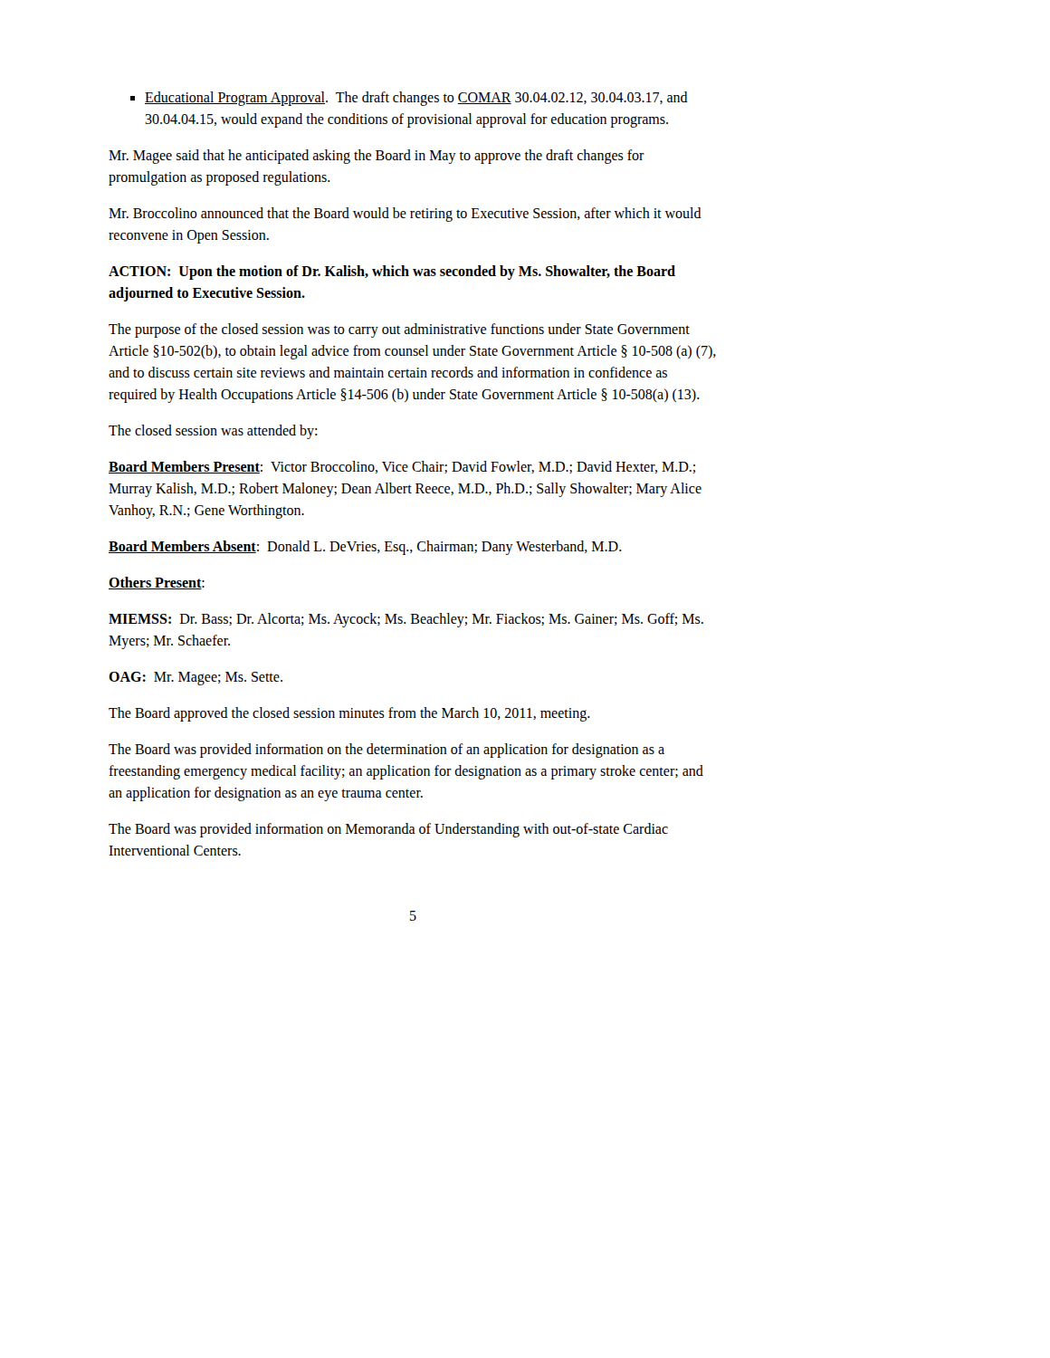Educational Program Approval. The draft changes to COMAR 30.04.02.12, 30.04.03.17, and 30.04.04.15, would expand the conditions of provisional approval for education programs.
Mr. Magee said that he anticipated asking the Board in May to approve the draft changes for promulgation as proposed regulations.
Mr. Broccolino announced that the Board would be retiring to Executive Session, after which it would reconvene in Open Session.
ACTION: Upon the motion of Dr. Kalish, which was seconded by Ms. Showalter, the Board adjourned to Executive Session.
The purpose of the closed session was to carry out administrative functions under State Government Article §10-502(b), to obtain legal advice from counsel under State Government Article § 10-508 (a) (7), and to discuss certain site reviews and maintain certain records and information in confidence as required by Health Occupations Article §14-506 (b) under State Government Article § 10-508(a) (13).
The closed session was attended by:
Board Members Present: Victor Broccolino, Vice Chair; David Fowler, M.D.; David Hexter, M.D.; Murray Kalish, M.D.; Robert Maloney; Dean Albert Reece, M.D., Ph.D.; Sally Showalter; Mary Alice Vanhoy, R.N.; Gene Worthington.
Board Members Absent: Donald L. DeVries, Esq., Chairman; Dany Westerband, M.D.
Others Present:
MIEMSS: Dr. Bass; Dr. Alcorta; Ms. Aycock; Ms. Beachley; Mr. Fiackos; Ms. Gainer; Ms. Goff; Ms. Myers; Mr. Schaefer.
OAG: Mr. Magee; Ms. Sette.
The Board approved the closed session minutes from the March 10, 2011, meeting.
The Board was provided information on the determination of an application for designation as a freestanding emergency medical facility; an application for designation as a primary stroke center; and an application for designation as an eye trauma center.
The Board was provided information on Memoranda of Understanding with out-of-state Cardiac Interventional Centers.
5